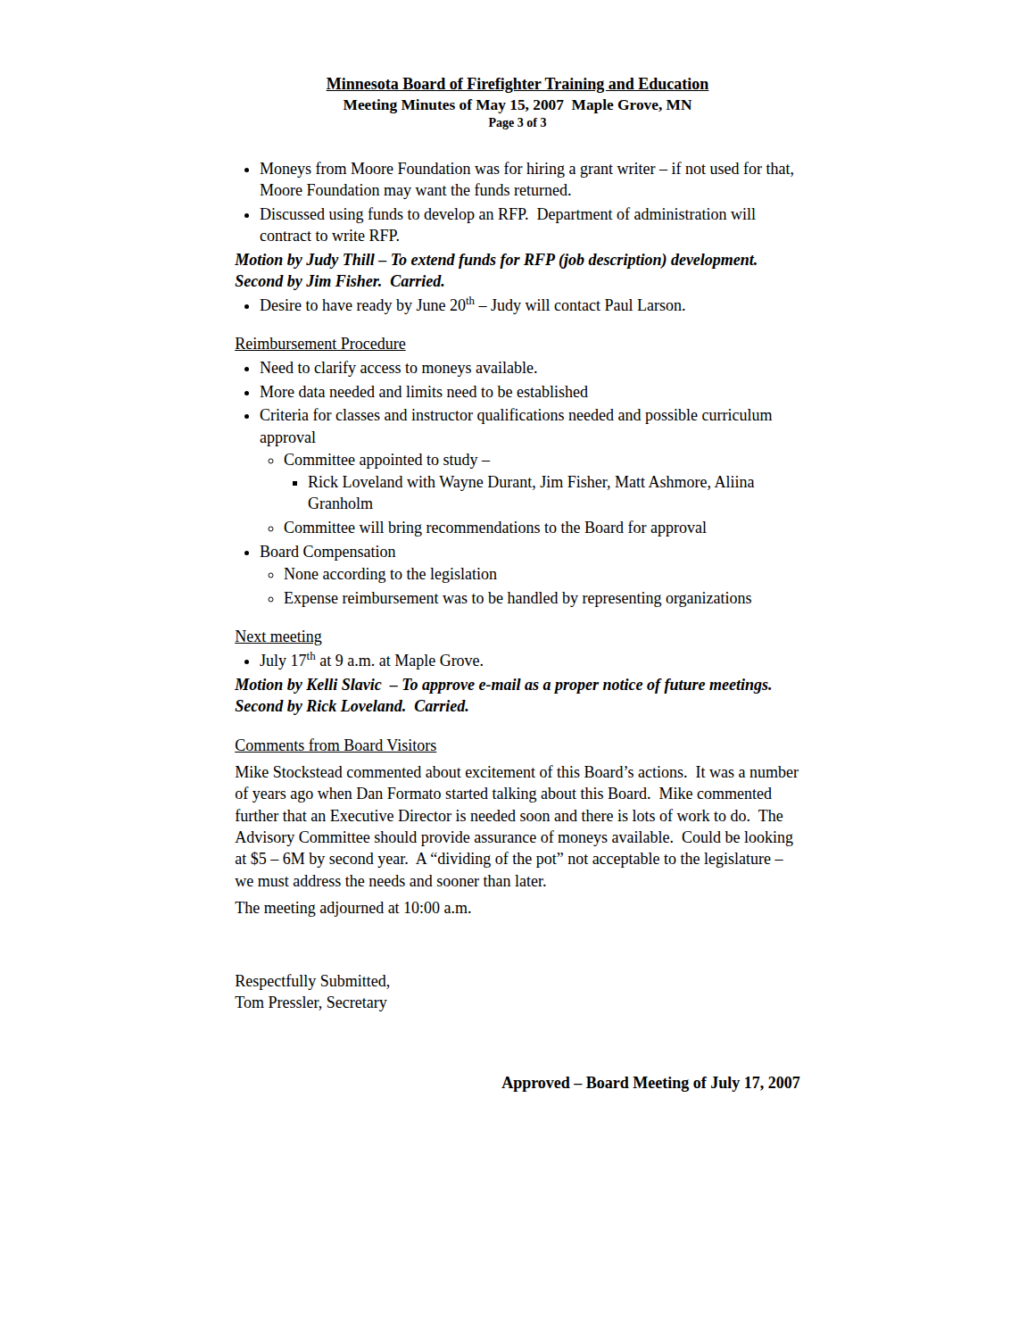Minnesota Board of Firefighter Training and Education
Meeting Minutes of May 15, 2007 Maple Grove, MN
Page 3 of 3
Moneys from Moore Foundation was for hiring a grant writer – if not used for that, Moore Foundation may want the funds returned.
Discussed using funds to develop an RFP. Department of administration will contract to write RFP.
Motion by Judy Thill – To extend funds for RFP (job description) development. Second by Jim Fisher. Carried.
Desire to have ready by June 20th – Judy will contact Paul Larson.
Reimbursement Procedure
Need to clarify access to moneys available.
More data needed and limits need to be established
Criteria for classes and instructor qualifications needed and possible curriculum approval
Committee appointed to study –
Rick Loveland with Wayne Durant, Jim Fisher, Matt Ashmore, Aliina Granholm
Committee will bring recommendations to the Board for approval
Board Compensation
None according to the legislation
Expense reimbursement was to be handled by representing organizations
Next meeting
July 17th at 9 a.m. at Maple Grove.
Motion by Kelli Slavic – To approve e-mail as a proper notice of future meetings. Second by Rick Loveland. Carried.
Comments from Board Visitors
Mike Stockstead commented about excitement of this Board’s actions. It was a number of years ago when Dan Formato started talking about this Board. Mike commented further that an Executive Director is needed soon and there is lots of work to do. The Advisory Committee should provide assurance of moneys available. Could be looking at $5 – 6M by second year. A “dividing of the pot” not acceptable to the legislature – we must address the needs and sooner than later.
The meeting adjourned at 10:00 a.m.
Respectfully Submitted,
Tom Pressler, Secretary
Approved – Board Meeting of July 17, 2007